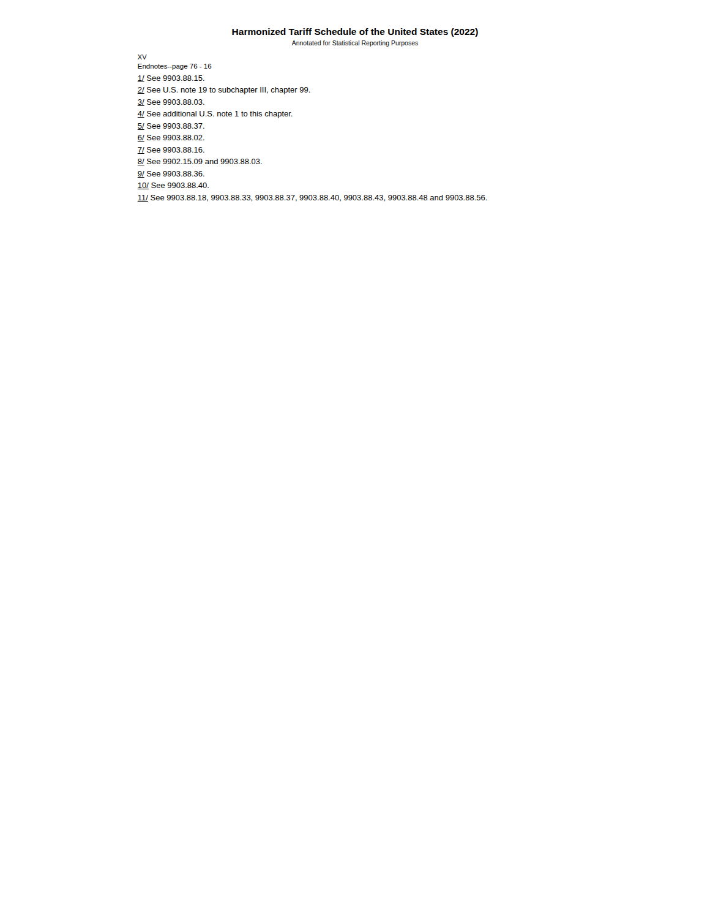Harmonized Tariff Schedule of the United States (2022)
Annotated for Statistical Reporting Purposes
XV
Endnotes--page 76 - 16
1/ See 9903.88.15.
2/ See U.S. note 19 to subchapter III, chapter 99.
3/ See 9903.88.03.
4/ See additional U.S. note 1 to this chapter.
5/ See 9903.88.37.
6/ See 9903.88.02.
7/ See 9903.88.16.
8/ See 9902.15.09 and 9903.88.03.
9/ See 9903.88.36.
10/ See 9903.88.40.
11/ See 9903.88.18, 9903.88.33, 9903.88.37, 9903.88.40, 9903.88.43, 9903.88.48 and 9903.88.56.